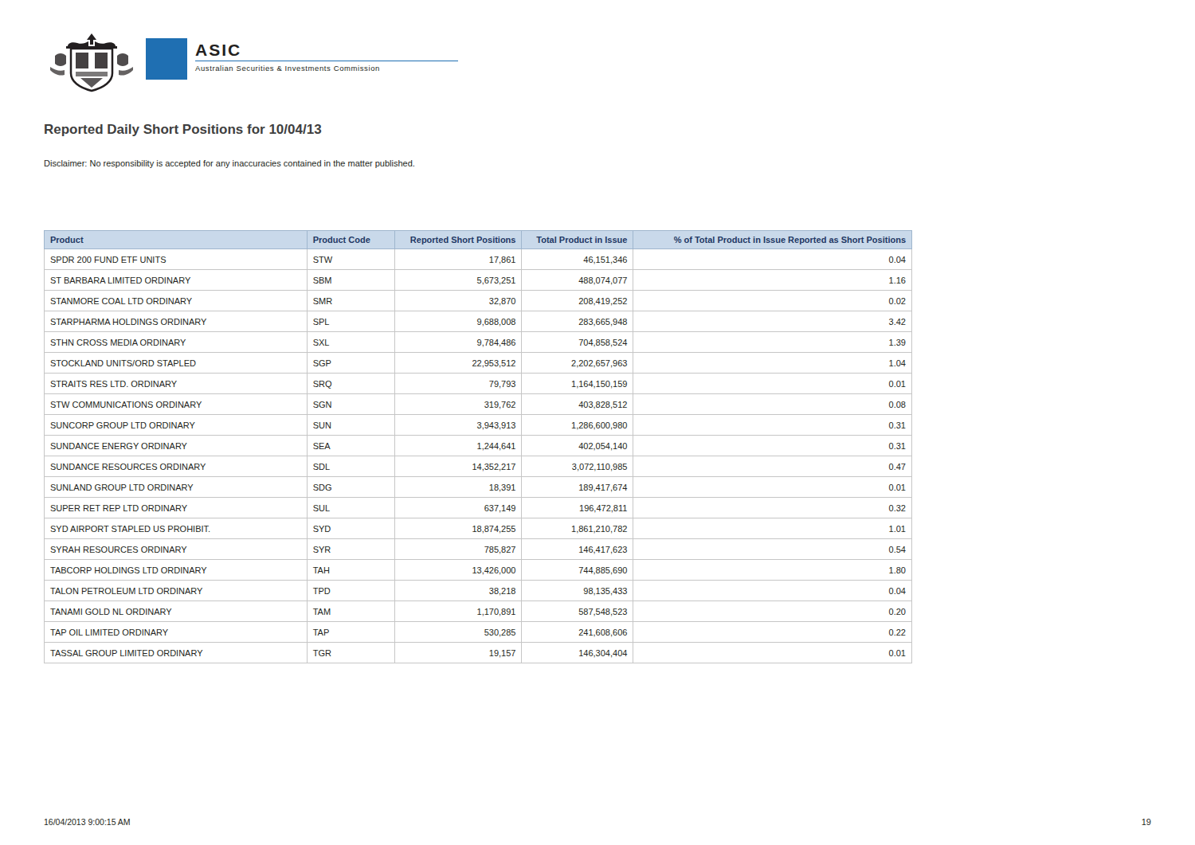ASIC
Australian Securities & Investments Commission
Reported Daily Short Positions for 10/04/13
Disclaimer: No responsibility is accepted for any inaccuracies contained in the matter published.
| Product | Product Code | Reported Short Positions | Total Product in Issue | % of Total Product in Issue Reported as Short Positions |
| --- | --- | --- | --- | --- |
| SPDR 200 FUND ETF UNITS | STW | 17,861 | 46,151,346 | 0.04 |
| ST BARBARA LIMITED ORDINARY | SBM | 5,673,251 | 488,074,077 | 1.16 |
| STANMORE COAL LTD ORDINARY | SMR | 32,870 | 208,419,252 | 0.02 |
| STARPHARMA HOLDINGS ORDINARY | SPL | 9,688,008 | 283,665,948 | 3.42 |
| STHN CROSS MEDIA ORDINARY | SXL | 9,784,486 | 704,858,524 | 1.39 |
| STOCKLAND UNITS/ORD STAPLED | SGP | 22,953,512 | 2,202,657,963 | 1.04 |
| STRAITS RES LTD. ORDINARY | SRQ | 79,793 | 1,164,150,159 | 0.01 |
| STW COMMUNICATIONS ORDINARY | SGN | 319,762 | 403,828,512 | 0.08 |
| SUNCORP GROUP LTD ORDINARY | SUN | 3,943,913 | 1,286,600,980 | 0.31 |
| SUNDANCE ENERGY ORDINARY | SEA | 1,244,641 | 402,054,140 | 0.31 |
| SUNDANCE RESOURCES ORDINARY | SDL | 14,352,217 | 3,072,110,985 | 0.47 |
| SUNLAND GROUP LTD ORDINARY | SDG | 18,391 | 189,417,674 | 0.01 |
| SUPER RET REP LTD ORDINARY | SUL | 637,149 | 196,472,811 | 0.32 |
| SYD AIRPORT STAPLED US PROHIBIT. | SYD | 18,874,255 | 1,861,210,782 | 1.01 |
| SYRAH RESOURCES ORDINARY | SYR | 785,827 | 146,417,623 | 0.54 |
| TABCORP HOLDINGS LTD ORDINARY | TAH | 13,426,000 | 744,885,690 | 1.80 |
| TALON PETROLEUM LTD ORDINARY | TPD | 38,218 | 98,135,433 | 0.04 |
| TANAMI GOLD NL ORDINARY | TAM | 1,170,891 | 587,548,523 | 0.20 |
| TAP OIL LIMITED ORDINARY | TAP | 530,285 | 241,608,606 | 0.22 |
| TASSAL GROUP LIMITED ORDINARY | TGR | 19,157 | 146,304,404 | 0.01 |
16/04/2013 9:00:15 AM 19